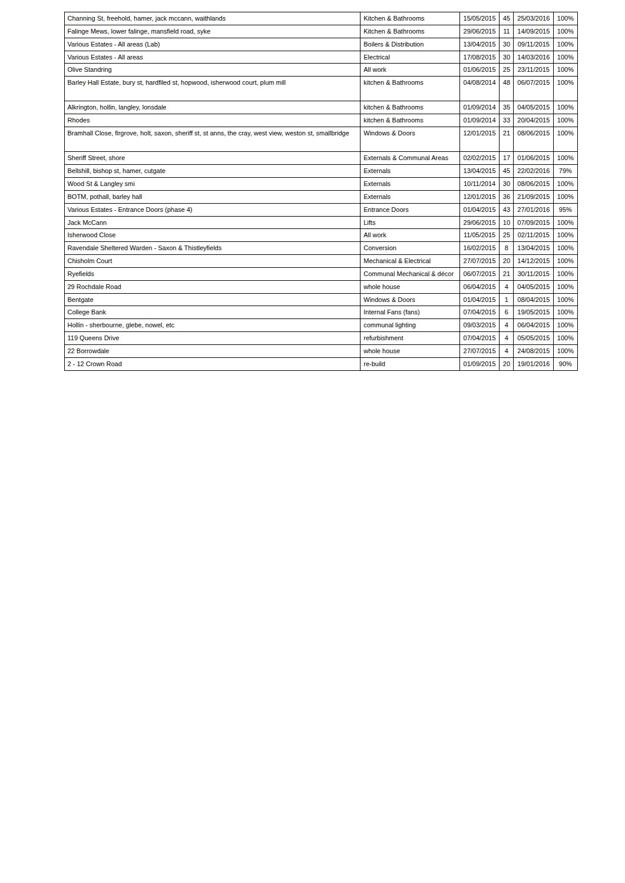| | Channing St, freehold, hamer, jack mccann, waithlands | Kitchen & Bathrooms | 15/05/2015 | 45 | 25/03/2016 | 100% |
| | Falinge Mews, lower falinge, mansfield road, syke | Kitchen & Bathrooms | 29/06/2015 | 11 | 14/09/2015 | 100% |
| | Various Estates - All areas (Lab) | Boilers & Distribution | 13/04/2015 | 30 | 09/11/2015 | 100% |
| | Various Estates - All areas | Electrical | 17/08/2015 | 30 | 14/03/2016 | 100% |
| | Olive Standring | All work | 01/06/2015 | 25 | 23/11/2015 | 100% |
| | Barley Hall Estate, bury st, hardfiled st, hopwood, isherwood court, plum mill | kitchen & Bathrooms | 04/08/2014 | 48 | 06/07/2015 | 100% |
| | Alkrington, hollin, langley, lonsdale | kitchen & Bathrooms | 01/09/2014 | 35 | 04/05/2015 | 100% |
| | Rhodes | kitchen & Bathrooms | 01/09/2014 | 33 | 20/04/2015 | 100% |
| | Bramhall Close, firgrove, holt, saxon, sheriff st, st anns, the cray, west view, weston st, smallbridge | Windows & Doors | 12/01/2015 | 21 | 08/06/2015 | 100% |
| | Sheriff Street, shore | Externals & Communal Areas | 02/02/2015 | 17 | 01/06/2015 | 100% |
| | Bellshill, bishop st, hamer, cutgate | Externals | 13/04/2015 | 45 | 22/02/2016 | 79% |
| | Wood St & Langley smi | Externals | 10/11/2014 | 30 | 08/06/2015 | 100% |
| | BOTM, pothall, barley hall | Externals | 12/01/2015 | 36 | 21/09/2015 | 100% |
| | Various Estates - Entrance Doors (phase 4) | Entrance Doors | 01/04/2015 | 43 | 27/01/2016 | 95% |
| | Jack McCann | Lifts | 29/06/2015 | 10 | 07/09/2015 | 100% |
| | Isherwood Close | All work | 11/05/2015 | 25 | 02/11/2015 | 100% |
| | Ravendale Sheltered Warden - Saxon & Thistleyfields | Conversion | 16/02/2015 | 8 | 13/04/2015 | 100% |
| | Chisholm Court | Mechanical & Electrical | 27/07/2015 | 20 | 14/12/2015 | 100% |
| | Ryefields | Communal Mechanical & décor | 06/07/2015 | 21 | 30/11/2015 | 100% |
| | 29 Rochdale Road | whole house | 06/04/2015 | 4 | 04/05/2015 | 100% |
| | Bentgate | Windows & Doors | 01/04/2015 | 1 | 08/04/2015 | 100% |
| | College Bank | Internal Fans (fans) | 07/04/2015 | 6 | 19/05/2015 | 100% |
| | Hollin - sherbourne, glebe, nowel, etc | communal lighting | 09/03/2015 | 4 | 06/04/2015 | 100% |
| | 119 Queens Drive | refurbishment | 07/04/2015 | 4 | 05/05/2015 | 100% |
| | 22 Borrowdale | whole house | 27/07/2015 | 4 | 24/08/2015 | 100% |
| | 2 - 12 Crown Road | re-build | 01/09/2015 | 20 | 19/01/2016 | 90% |